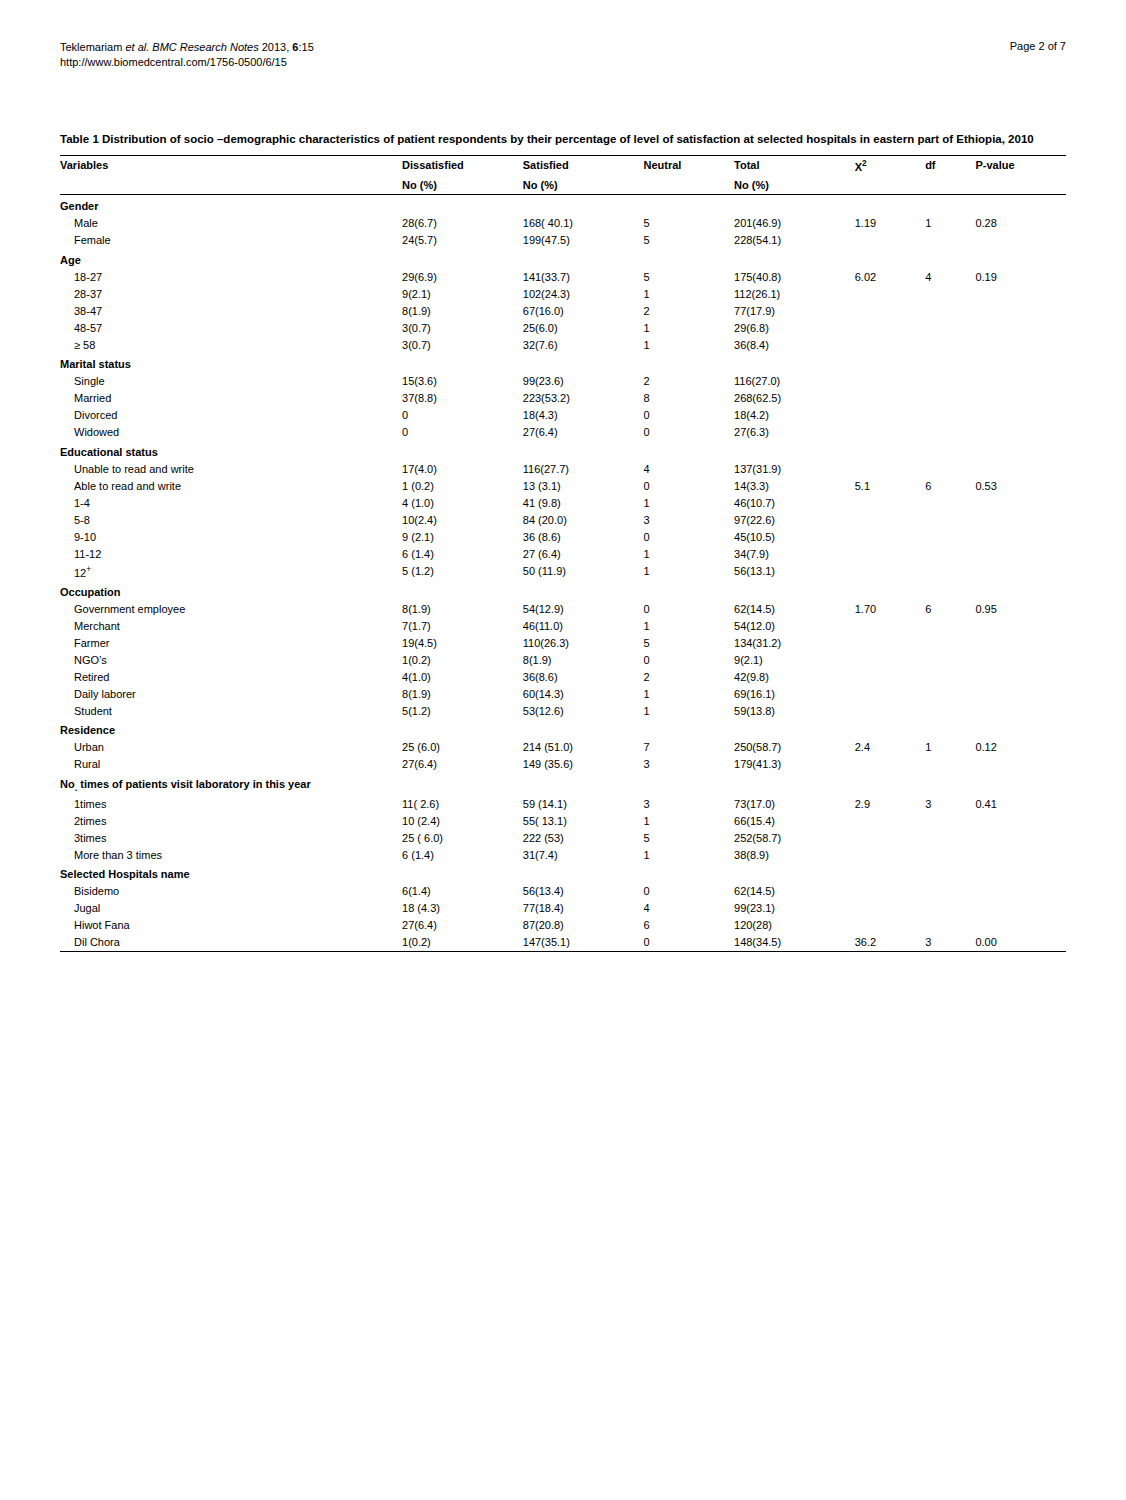Teklemariam et al. BMC Research Notes 2013, 6:15
http://www.biomedcentral.com/1756-0500/6/15
Page 2 of 7
Table 1 Distribution of socio –demographic characteristics of patient respondents by their percentage of level of satisfaction at selected hospitals in eastern part of Ethiopia, 2010
| Variables | Dissatisfied | Satisfied | Neutral | Total | X 2 | df | P-value |
| --- | --- | --- | --- | --- | --- | --- | --- |
| | No (%) | No (%) | | No (%) | | | |
| Gender |
| Male | 28(6.7) | 168( 40.1) | 5 | 201(46.9) | 1.19 | 1 | 0.28 |
| Female | 24(5.7) | 199(47.5) | 5 | 228(54.1) | | | |
| Age |
| 18-27 | 29(6.9) | 141(33.7) | 5 | 175(40.8) | 6.02 | 4 | 0.19 |
| 28-37 | 9(2.1) | 102(24.3) | 1 | 112(26.1) | | | |
| 38-47 | 8(1.9) | 67(16.0) | 2 | 77(17.9) | | | |
| 48-57 | 3(0.7) | 25(6.0) | 1 | 29(6.8) | | | |
| ≥ 58 | 3(0.7) | 32(7.6) | 1 | 36(8.4) | | | |
| Marital status |
| Single | 15(3.6) | 99(23.6) | 2 | 116(27.0) | | | |
| Married | 37(8.8) | 223(53.2) | 8 | 268(62.5) | | | |
| Divorced | 0 | 18(4.3) | 0 | 18(4.2) | | | |
| Widowed | 0 | 27(6.4) | 0 | 27(6.3) | | | |
| Educational status |
| Unable to read and write | 17(4.0) | 116(27.7) | 4 | 137(31.9) | | | |
| Able to read and write | 1 (0.2) | 13 (3.1) | 0 | 14(3.3) | 5.1 | 6 | 0.53 |
| 1-4 | 4 (1.0) | 41 (9.8) | 1 | 46(10.7) | | | |
| 5-8 | 10(2.4) | 84 (20.0) | 3 | 97(22.6) | | | |
| 9-10 | 9 (2.1) | 36 (8.6) | 0 | 45(10.5) | | | |
| 11-12 | 6 (1.4) | 27 (6.4) | 1 | 34(7.9) | | | |
| 12 + | 5 (1.2) | 50 (11.9) | 1 | 56(13.1) | | | |
| Occupation |
| Government employee | 8(1.9) | 54(12.9) | 0 | 62(14.5) | 1.70 | 6 | 0.95 |
| Merchant | 7(1.7) | 46(11.0) | 1 | 54(12.0) | | | |
| Farmer | 19(4.5) | 110(26.3) | 5 | 134(31.2) | | | |
| NGO’s | 1(0.2) | 8(1.9) | 0 | 9(2.1) | | | |
| Retired | 4(1.0) | 36(8.6) | 2 | 42(9.8) | | | |
| Daily laborer | 8(1.9) | 60(14.3) | 1 | 69(16.1) | | | |
| Student | 5(1.2) | 53(12.6) | 1 | 59(13.8) | | | |
| Residence |
| Urban | 25 (6.0) | 214 (51.0) | 7 | 250(58.7) | 2.4 | 1 | 0.12 |
| Rural | 27(6.4) | 149 (35.6) | 3 | 179(41.3) | | | |
| No . times of patients visit laboratory in this year |
| 1times | 11( 2.6) | 59 (14.1) | 3 | 73(17.0) | 2.9 | 3 | 0.41 |
| 2times | 10 (2.4) | 55( 13.1) | 1 | 66(15.4) | | | |
| 3times | 25 ( 6.0) | 222 (53) | 5 | 252(58.7) | | | |
| More than 3 times | 6 (1.4) | 31(7.4) | 1 | 38(8.9) | | | |
| Selected Hospitals name |
| Bisidemo | 6(1.4) | 56(13.4) | 0 | 62(14.5) | | | |
| Jugal | 18 (4.3) | 77(18.4) | 4 | 99(23.1) | | | |
| Hiwot Fana | 27(6.4) | 87(20.8) | 6 | 120(28) | | | |
| Dil Chora | 1(0.2) | 147(35.1) | 0 | 148(34.5) | 36.2 | 3 | 0.00 |